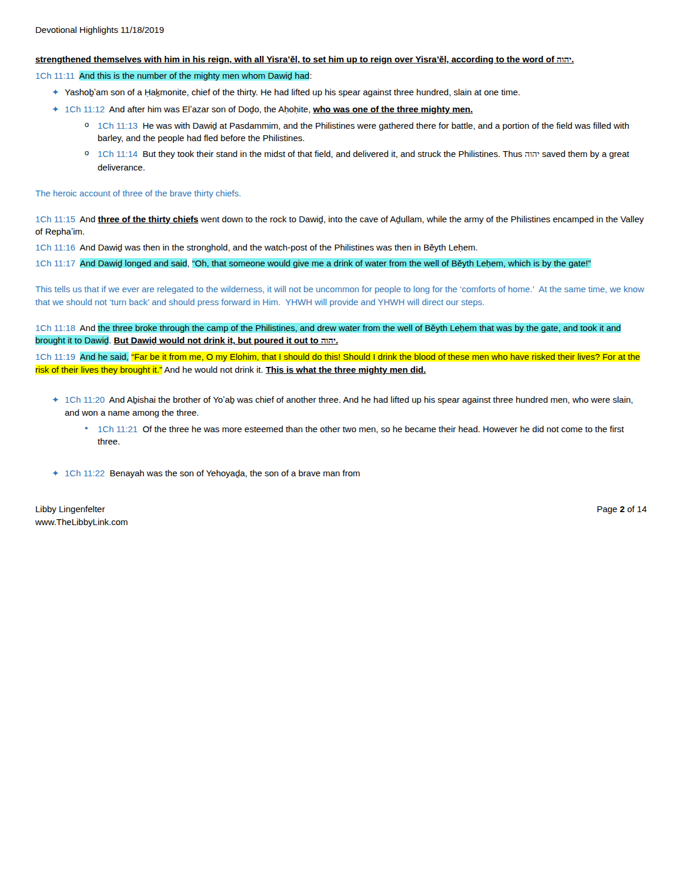Devotional Highlights 11/18/2019
strengthened themselves with him in his reign, with all Yisraʼěl, to set him up to reign over Yisraʼěl, according to the word of יהוה.
1Ch 11:11 And this is the number of the mighty men whom Dawiḏ had:
Yashoḇʼam son of a Ḥaḵmonite, chief of the thirty. He had lifted up his spear against three hundred, slain at one time.
1Ch 11:12 And after him was Elʼazar son of Doḏo, the Aḥoḥite, who was one of the three mighty men.
1Ch 11:13 He was with Dawiḏ at Pasdammim, and the Philistines were gathered there for battle, and a portion of the field was filled with barley, and the people had fled before the Philistines.
1Ch 11:14 But they took their stand in the midst of that field, and delivered it, and struck the Philistines. Thus יהוה saved them by a great deliverance.
The heroic account of three of the brave thirty chiefs.
1Ch 11:15 And three of the thirty chiefs went down to the rock to Dawiḏ, into the cave of Aḏullam, while the army of the Philistines encamped in the Valley of Rephaʼim.
1Ch 11:16 And Dawiḏ was then in the stronghold, and the watch-post of the Philistines was then in Běyth Leḥem.
1Ch 11:17 And Dawiḏ longed and said, “Oh, that someone would give me a drink of water from the well of Běyth Leḥem, which is by the gate!”
This tells us that if we ever are relegated to the wilderness, it will not be uncommon for people to long for the ‘comforts of home.’ At the same time, we know that we should not ‘turn back’ and should press forward in Him. YHWH will provide and YHWH will direct our steps.
1Ch 11:18 And the three broke through the camp of the Philistines, and drew water from the well of Běyth Leḥem that was by the gate, and took it and brought it to Dawiḏ. But Dawiḏ would not drink it, but poured it out to יהוה.
1Ch 11:19 And he said, “Far be it from me, O my Elohim, that I should do this! Should I drink the blood of these men who have risked their lives? For at the risk of their lives they brought it.” And he would not drink it. This is what the three mighty men did.
1Ch 11:20 And Aḇishai the brother of Yoʼaḇ was chief of another three. And he had lifted up his spear against three hundred men, who were slain, and won a name among the three.
1Ch 11:21 Of the three he was more esteemed than the other two men, so he became their head. However he did not come to the first three.
1Ch 11:22 Benayah was the son of Yehoyaḏa, the son of a brave man from
Libby Lingenfelter
www.TheLibbyLink.com
Page 2 of 14